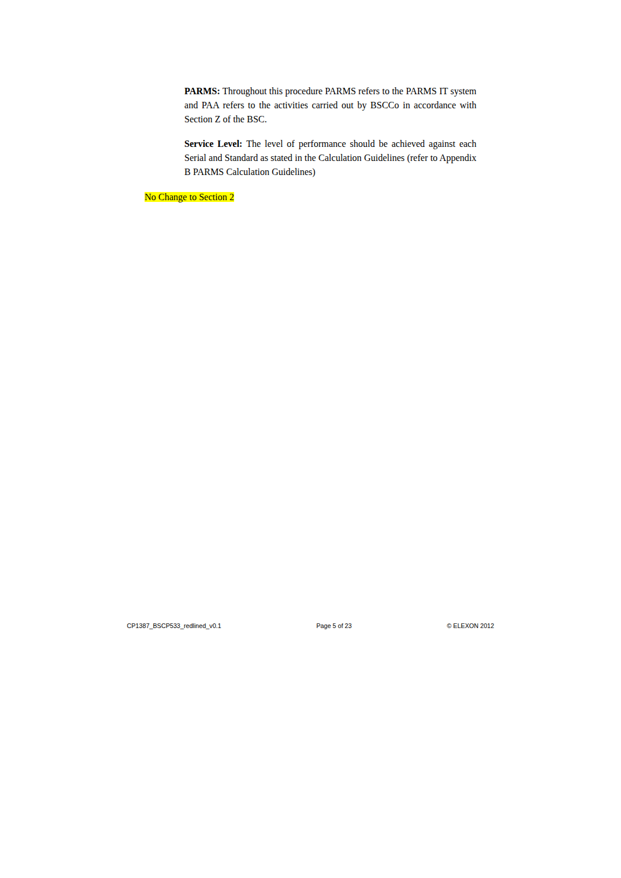PARMS: Throughout this procedure PARMS refers to the PARMS IT system and PAA refers to the activities carried out by BSCCo in accordance with Section Z of the BSC.
Service Level: The level of performance should be achieved against each Serial and Standard as stated in the Calculation Guidelines (refer to Appendix B PARMS Calculation Guidelines)
No Change to Section 2
CP1387_BSCP533_redlined_v0.1
Page 5 of 23
© ELEXON 2012